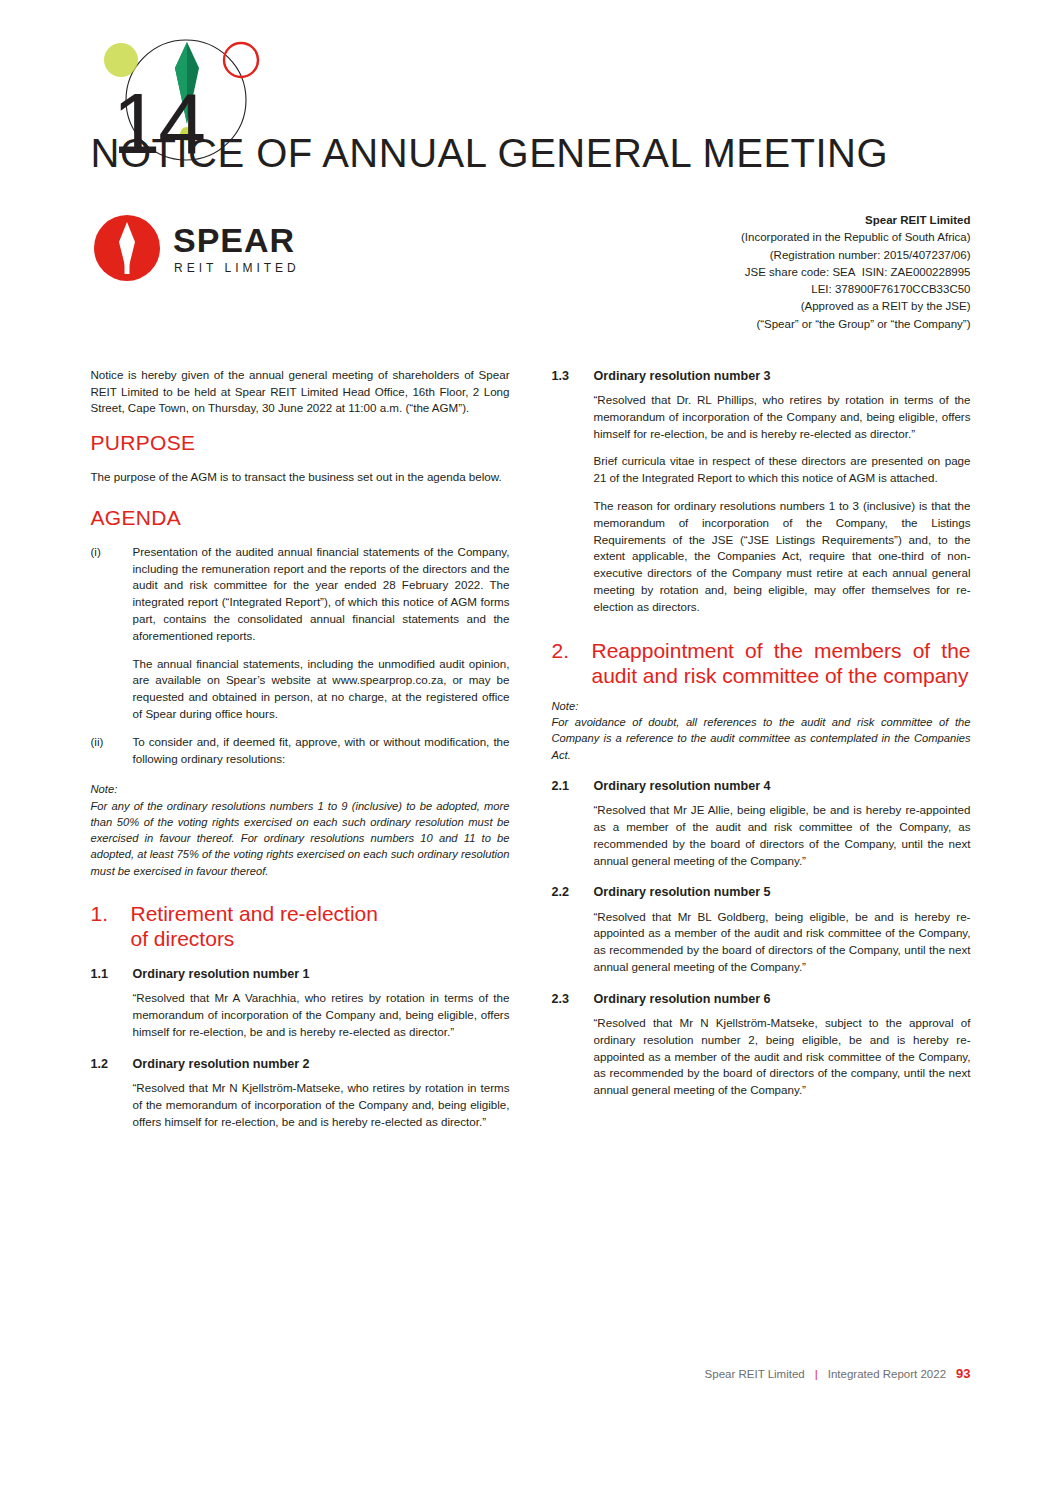14
NOTICE OF ANNUAL GENERAL MEETING
SPEAR REIT LIMITED
Spear REIT Limited
(Incorporated in the Republic of South Africa)
(Registration number: 2015/407237/06)
JSE share code: SEA ISIN: ZAE000228995
LEI: 378900F76170CCB33C50
(Approved as a REIT by the JSE)
(“Spear” or “the Group” or “the Company”)
Notice is hereby given of the annual general meeting of shareholders of Spear REIT Limited to be held at Spear REIT Limited Head Office, 16th Floor, 2 Long Street, Cape Town, on Thursday, 30 June 2022 at 11:00 a.m. (“the AGM”).
PURPOSE
The purpose of the AGM is to transact the business set out in the agenda below.
AGENDA
(i)
Presentation of the audited annual financial statements of the Company, including the remuneration report and the reports of the directors and the audit and risk committee for the year ended 28 February 2022. The integrated report (“Integrated Report”), of which this notice of AGM forms part, contains the consolidated annual financial statements and the aforementioned reports.
The annual financial statements, including the unmodified audit opinion, are available on Spear’s website at www.spearprop.co.za, or may be requested and obtained in person, at no charge, at the registered office of Spear during office hours.
(ii)
To consider and, if deemed fit, approve, with or without modification, the following ordinary resolutions:
Note: For any of the ordinary resolutions numbers 1 to 9 (inclusive) to be adopted, more than 50% of the voting rights exercised on each such ordinary resolution must be exercised in favour thereof. For ordinary resolutions numbers 10 and 11 to be adopted, at least 75% of the voting rights exercised on each such ordinary resolution must be exercised in favour thereof.
1. Retirement and re-election
of directors
1.1 Ordinary resolution number 1
“Resolved that Mr A Varachhia, who retires by rotation in terms of the memorandum of incorporation of the Company and, being eligible, offers himself for re-election, be and is hereby re-elected as director.”
1.2 Ordinary resolution number 2
“Resolved that Mr N Kjellström-Matseke, who retires by rotation in terms of the memorandum of incorporation of the Company and, being eligible, offers himself for re-election, be and is hereby re-elected as director.”
1.3 Ordinary resolution number 3
“Resolved that Dr. RL Phillips, who retires by rotation in terms of the memorandum of incorporation of the Company and, being eligible, offers himself for re-election, be and is hereby re-elected as director.”
Brief curricula vitae in respect of these directors are presented on page 21 of the Integrated Report to which this notice of AGM is attached.
The reason for ordinary resolutions numbers 1 to 3 (inclusive) is that the memorandum of incorporation of the Company, the Listings Requirements of the JSE (“JSE Listings Requirements”) and, to the extent applicable, the Companies Act, require that one-third of non-executive directors of the Company must retire at each annual general meeting by rotation and, being eligible, may offer themselves for re-election as directors.
2. Reappointment of the members of the audit and risk committee of the company
Note: For avoidance of doubt, all references to the audit and risk committee of the Company is a reference to the audit committee as contemplated in the Companies Act.
2.1 Ordinary resolution number 4
“Resolved that Mr JE Allie, being eligible, be and is hereby re-appointed as a member of the audit and risk committee of the Company, as recommended by the board of directors of the Company, until the next annual general meeting of the Company.”
2.2 Ordinary resolution number 5
“Resolved that Mr BL Goldberg, being eligible, be and is hereby re-appointed as a member of the audit and risk committee of the Company, as recommended by the board of directors of the Company, until the next annual general meeting of the Company.”
2.3 Ordinary resolution number 6
“Resolved that Mr N Kjellström-Matseke, subject to the approval of ordinary resolution number 2, being eligible, be and is hereby re-appointed as a member of the audit and risk committee of the Company, as recommended by the board of directors of the company, until the next annual general meeting of the Company.”
Spear REIT Limited | Integrated Report 2022 93